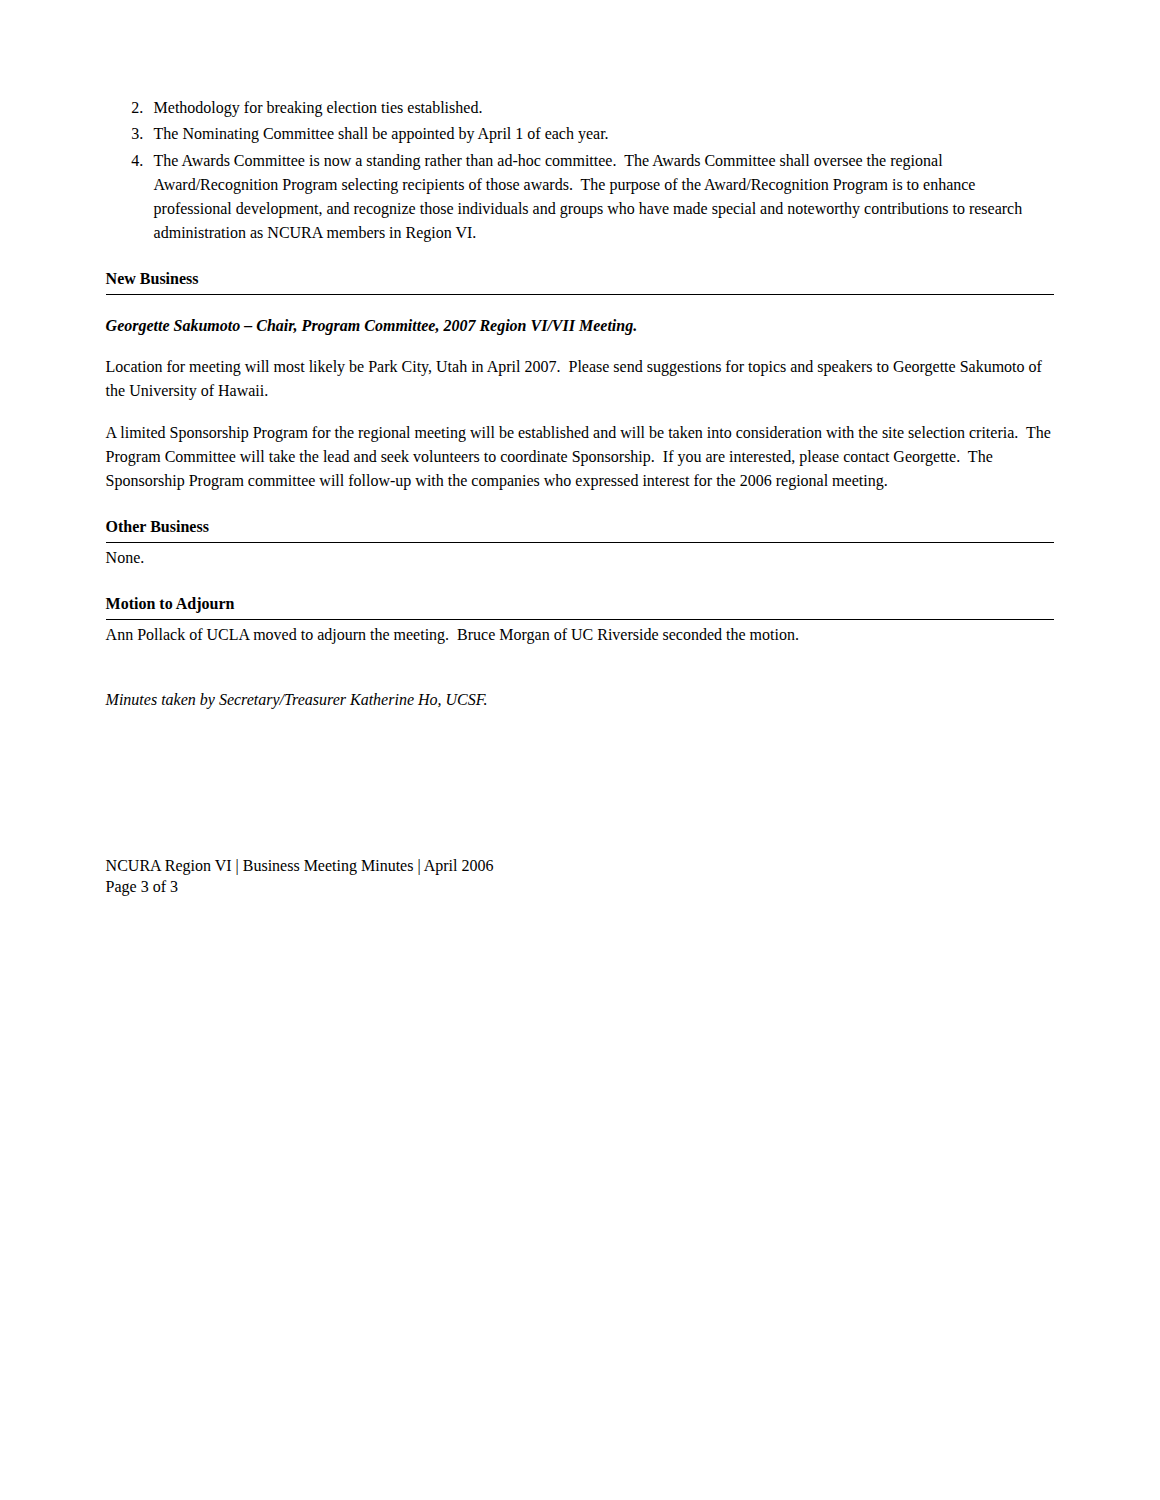Methodology for breaking election ties established.
The Nominating Committee shall be appointed by April 1 of each year.
The Awards Committee is now a standing rather than ad-hoc committee. The Awards Committee shall oversee the regional Award/Recognition Program selecting recipients of those awards. The purpose of the Award/Recognition Program is to enhance professional development, and recognize those individuals and groups who have made special and noteworthy contributions to research administration as NCURA members in Region VI.
New Business
Georgette Sakumoto – Chair, Program Committee, 2007 Region VI/VII Meeting.
Location for meeting will most likely be Park City, Utah in April 2007. Please send suggestions for topics and speakers to Georgette Sakumoto of the University of Hawaii.
A limited Sponsorship Program for the regional meeting will be established and will be taken into consideration with the site selection criteria. The Program Committee will take the lead and seek volunteers to coordinate Sponsorship. If you are interested, please contact Georgette. The Sponsorship Program committee will follow-up with the companies who expressed interest for the 2006 regional meeting.
Other Business
None.
Motion to Adjourn
Ann Pollack of UCLA moved to adjourn the meeting. Bruce Morgan of UC Riverside seconded the motion.
Minutes taken by Secretary/Treasurer Katherine Ho, UCSF.
NCURA Region VI | Business Meeting Minutes | April 2006
Page 3 of 3